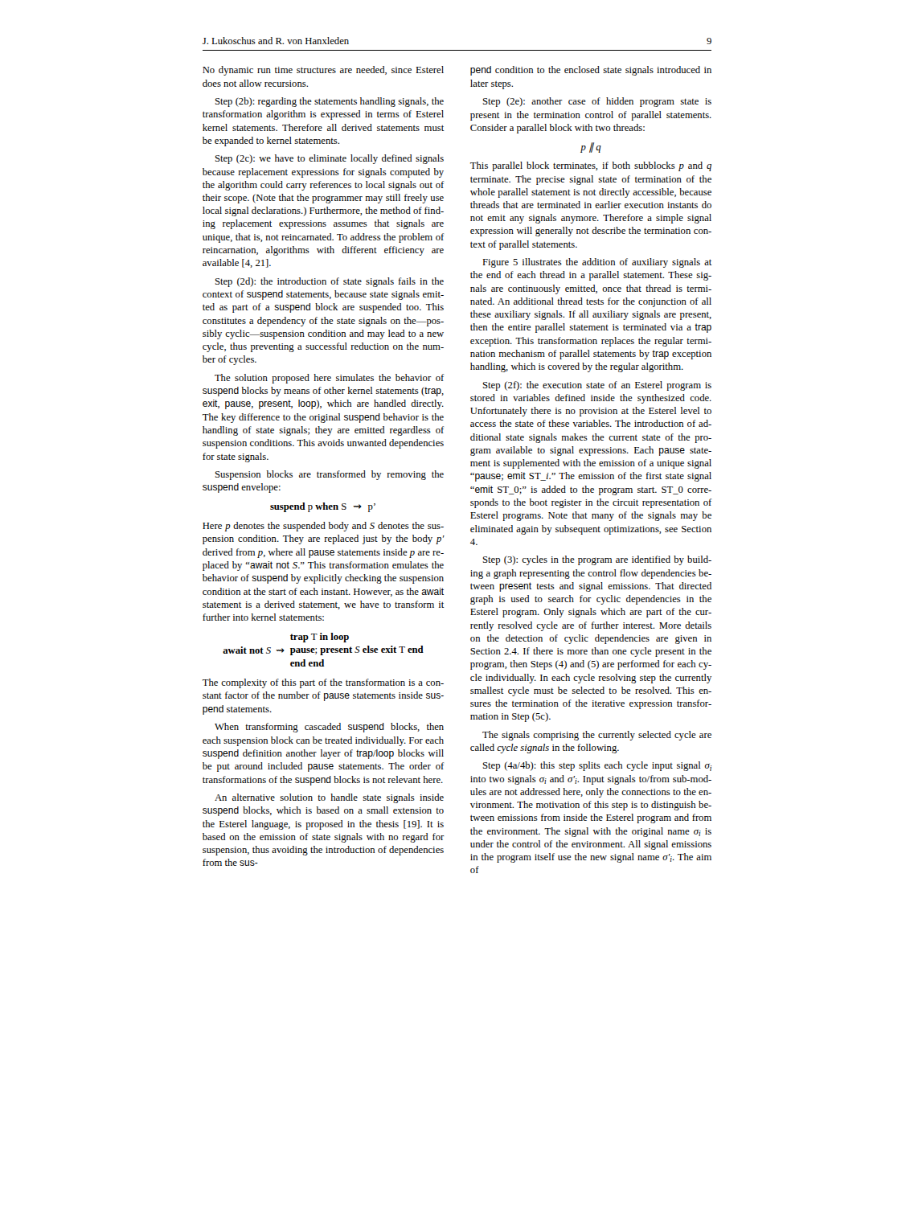J. Lukoschus and R. von Hanxleden
9
No dynamic run time structures are needed, since Esterel does not allow recursions.
Step (2b): regarding the statements handling signals, the transformation algorithm is expressed in terms of Esterel kernel statements. Therefore all derived statements must be expanded to kernel statements.
Step (2c): we have to eliminate locally defined signals because replacement expressions for signals computed by the algorithm could carry references to local signals out of their scope. (Note that the programmer may still freely use local signal declarations.) Furthermore, the method of finding replacement expressions assumes that signals are unique, that is, not reincarnated. To address the problem of reincarnation, algorithms with different efficiency are available [4, 21].
Step (2d): the introduction of state signals fails in the context of suspend statements, because state signals emitted as part of a suspend block are suspended too. This constitutes a dependency of the state signals on the—possibly cyclic—suspension condition and may lead to a new cycle, thus preventing a successful reduction on the number of cycles.
The solution proposed here simulates the behavior of suspend blocks by means of other kernel statements (trap, exit, pause, present, loop), which are handled directly. The key difference to the original suspend behavior is the handling of state signals; they are emitted regardless of suspension conditions. This avoids unwanted dependencies for state signals.
Suspension blocks are transformed by removing the suspend envelope:
suspend p when S ⇝ p’
Here p denotes the suspended body and S denotes the suspension condition. They are replaced just by the body p′ derived from p, where all pause statements inside p are replaced by “await not S.” This transformation emulates the behavior of suspend by explicitly checking the suspension condition at the start of each instant. However, as the await statement is a derived statement, we have to transform it further into kernel statements:
await not S
⇝
trap T in loop
pause; present S else exit T end
end end
The complexity of this part of the transformation is a constant factor of the number of pause statements inside suspend statements.
When transforming cascaded suspend blocks, then each suspension block can be treated individually. For each suspend definition another layer of trap/loop blocks will be put around included pause statements. The order of transformations of the suspend blocks is not relevant here.
An alternative solution to handle state signals inside suspend blocks, which is based on a small extension to the Esterel language, is proposed in the thesis [19]. It is based on the emission of state signals with no regard for suspension, thus avoiding the introduction of dependencies from the sus-
pend condition to the enclosed state signals introduced in later steps.
Step (2e): another case of hidden program state is present in the termination control of parallel statements. Consider a parallel block with two threads:
p ∥ q
This parallel block terminates, if both subblocks p and q terminate. The precise signal state of termination of the whole parallel statement is not directly accessible, because threads that are terminated in earlier execution instants do not emit any signals anymore. Therefore a simple signal expression will generally not describe the termination context of parallel statements.
Figure 5 illustrates the addition of auxiliary signals at the end of each thread in a parallel statement. These signals are continuously emitted, once that thread is terminated. An additional thread tests for the conjunction of all these auxiliary signals. If all auxiliary signals are present, then the entire parallel statement is terminated via a trap exception. This transformation replaces the regular termination mechanism of parallel statements by trap exception handling, which is covered by the regular algorithm.
Step (2f): the execution state of an Esterel program is stored in variables defined inside the synthesized code. Unfortunately there is no provision at the Esterel level to access the state of these variables. The introduction of additional state signals makes the current state of the program available to signal expressions. Each pause statement is supplemented with the emission of a unique signal “pause; emit ST_i.” The emission of the first state signal “emit ST_0;” is added to the program start. ST_0 corresponds to the boot register in the circuit representation of Esterel programs. Note that many of the signals may be eliminated again by subsequent optimizations, see Section 4.
Step (3): cycles in the program are identified by building a graph representing the control flow dependencies between present tests and signal emissions. That directed graph is used to search for cyclic dependencies in the Esterel program. Only signals which are part of the currently resolved cycle are of further interest. More details on the detection of cyclic dependencies are given in Section 2.4. If there is more than one cycle present in the program, then Steps (4) and (5) are performed for each cycle individually. In each cycle resolving step the currently smallest cycle must be selected to be resolved. This ensures the termination of the iterative expression transformation in Step (5c).
The signals comprising the currently selected cycle are called cycle signals in the following.
Step (4a/4b): this step splits each cycle input signal σi into two signals σi and σ′i. Input signals to/from sub-modules are not addressed here, only the connections to the environment. The motivation of this step is to distinguish between emissions from inside the Esterel program and from the environment. The signal with the original name σi is under the control of the environment. All signal emissions in the program itself use the new signal name σ′i. The aim of